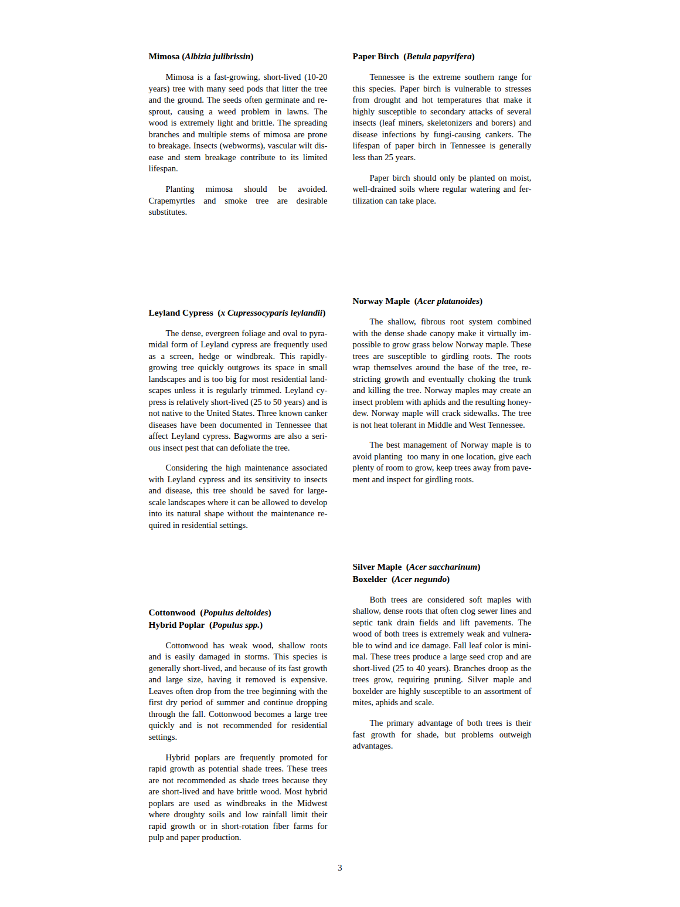Mimosa (Albizia julibrissin)
Mimosa is a fast-growing, short-lived (10-20 years) tree with many seed pods that litter the tree and the ground. The seeds often germinate and resprout, causing a weed problem in lawns. The wood is extremely light and brittle. The spreading branches and multiple stems of mimosa are prone to breakage. Insects (webworms), vascular wilt disease and stem breakage contribute to its limited lifespan.
Planting mimosa should be avoided. Crapemyrtles and smoke tree are desirable substitutes.
Leyland Cypress (x Cupressocyparis leylandii)
The dense, evergreen foliage and oval to pyramidal form of Leyland cypress are frequently used as a screen, hedge or windbreak. This rapidly-growing tree quickly outgrows its space in small landscapes and is too big for most residential landscapes unless it is regularly trimmed. Leyland cypress is relatively short-lived (25 to 50 years) and is not native to the United States. Three known canker diseases have been documented in Tennessee that affect Leyland cypress. Bagworms are also a serious insect pest that can defoliate the tree.
Considering the high maintenance associated with Leyland cypress and its sensitivity to insects and disease, this tree should be saved for large-scale landscapes where it can be allowed to develop into its natural shape without the maintenance required in residential settings.
Cottonwood (Populus deltoides)
Hybrid Poplar (Populus spp.)
Cottonwood has weak wood, shallow roots and is easily damaged in storms. This species is generally short-lived, and because of its fast growth and large size, having it removed is expensive. Leaves often drop from the tree beginning with the first dry period of summer and continue dropping through the fall. Cottonwood becomes a large tree quickly and is not recommended for residential settings.
Hybrid poplars are frequently promoted for rapid growth as potential shade trees. These trees are not recommended as shade trees because they are short-lived and have brittle wood. Most hybrid poplars are used as windbreaks in the Midwest where droughty soils and low rainfall limit their rapid growth or in short-rotation fiber farms for pulp and paper production.
Paper Birch (Betula papyrifera)
Tennessee is the extreme southern range for this species. Paper birch is vulnerable to stresses from drought and hot temperatures that make it highly susceptible to secondary attacks of several insects (leaf miners, skeletonizers and borers) and disease infections by fungi-causing cankers. The lifespan of paper birch in Tennessee is generally less than 25 years.
Paper birch should only be planted on moist, well-drained soils where regular watering and fertilization can take place.
Norway Maple (Acer platanoides)
The shallow, fibrous root system combined with the dense shade canopy make it virtually impossible to grow grass below Norway maple. These trees are susceptible to girdling roots. The roots wrap themselves around the base of the tree, restricting growth and eventually choking the trunk and killing the tree. Norway maples may create an insect problem with aphids and the resulting honeydew. Norway maple will crack sidewalks. The tree is not heat tolerant in Middle and West Tennessee.
The best management of Norway maple is to avoid planting too many in one location, give each plenty of room to grow, keep trees away from pavement and inspect for girdling roots.
Silver Maple (Acer saccharinum)
Boxelder (Acer negundo)
Both trees are considered soft maples with shallow, dense roots that often clog sewer lines and septic tank drain fields and lift pavements. The wood of both trees is extremely weak and vulnerable to wind and ice damage. Fall leaf color is minimal. These trees produce a large seed crop and are short-lived (25 to 40 years). Branches droop as the trees grow, requiring pruning. Silver maple and boxelder are highly susceptible to an assortment of mites, aphids and scale.
The primary advantage of both trees is their fast growth for shade, but problems outweigh advantages.
3